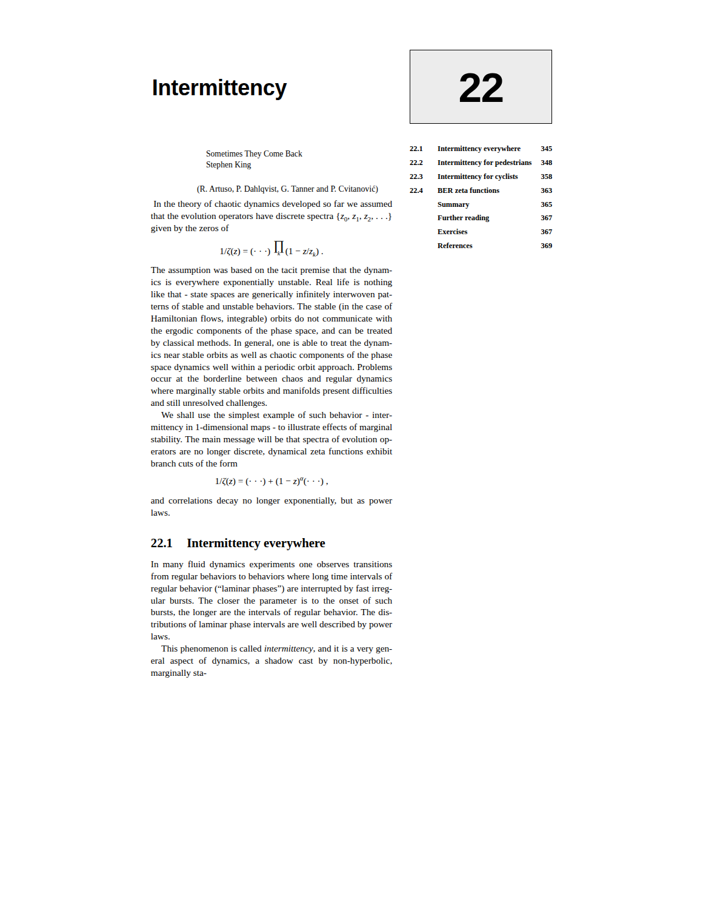22
Intermittency
Sometimes They Come Back Stephen King
(R. Artuso, P. Dahlqvist, G. Tanner and P. Cvitanović)
In the theory of chaotic dynamics developed so far we assumed that the evolution operators have discrete spectra {z0, z1, z2, . . .} given by the zeros of
1/ζ(z) = (· · ·) ∏k(1 − z/zk) .
The assumption was based on the tacit premise that the dynamics is everywhere exponentially unstable. Real life is nothing like that - state spaces are generically infinitely interwoven patterns of stable and unstable behaviors. The stable (in the case of Hamiltonian flows, integrable) orbits do not communicate with the ergodic components of the phase space, and can be treated by classical methods. In general, one is able to treat the dynamics near stable orbits as well as chaotic components of the phase space dynamics well within a periodic orbit approach. Problems occur at the borderline between chaos and regular dynamics where marginally stable orbits and manifolds present difficulties and still unresolved challenges.
We shall use the simplest example of such behavior - intermittency in 1-dimensional maps - to illustrate effects of marginal stability. The main message will be that spectra of evolution operators are no longer discrete, dynamical zeta functions exhibit branch cuts of the form
1/ζ(z) = (· · ·) + (1 − z)α(· · ·) ,
and correlations decay no longer exponentially, but as power laws.
22.1 Intermittency everywhere
In many fluid dynamics experiments one observes transitions from regular behaviors to behaviors where long time intervals of regular behavior (“laminar phases”) are interrupted by fast irregular bursts. The closer the parameter is to the onset of such bursts, the longer are the intervals of regular behavior. The distributions of laminar phase intervals are well described by power laws.
This phenomenon is called intermittency, and it is a very general aspect of dynamics, a shadow cast by non-hyperbolic, marginally sta-
| 22.1 | Intermittency everywhere | 345 |
| 22.2 | Intermittency for pedestrians | 348 |
| 22.3 | Intermittency for cyclists | 358 |
| 22.4 | BER zeta functions | 363 |
| | Summary | 365 |
| | Further reading | 367 |
| | Exercises | 367 |
| | References | 369 |